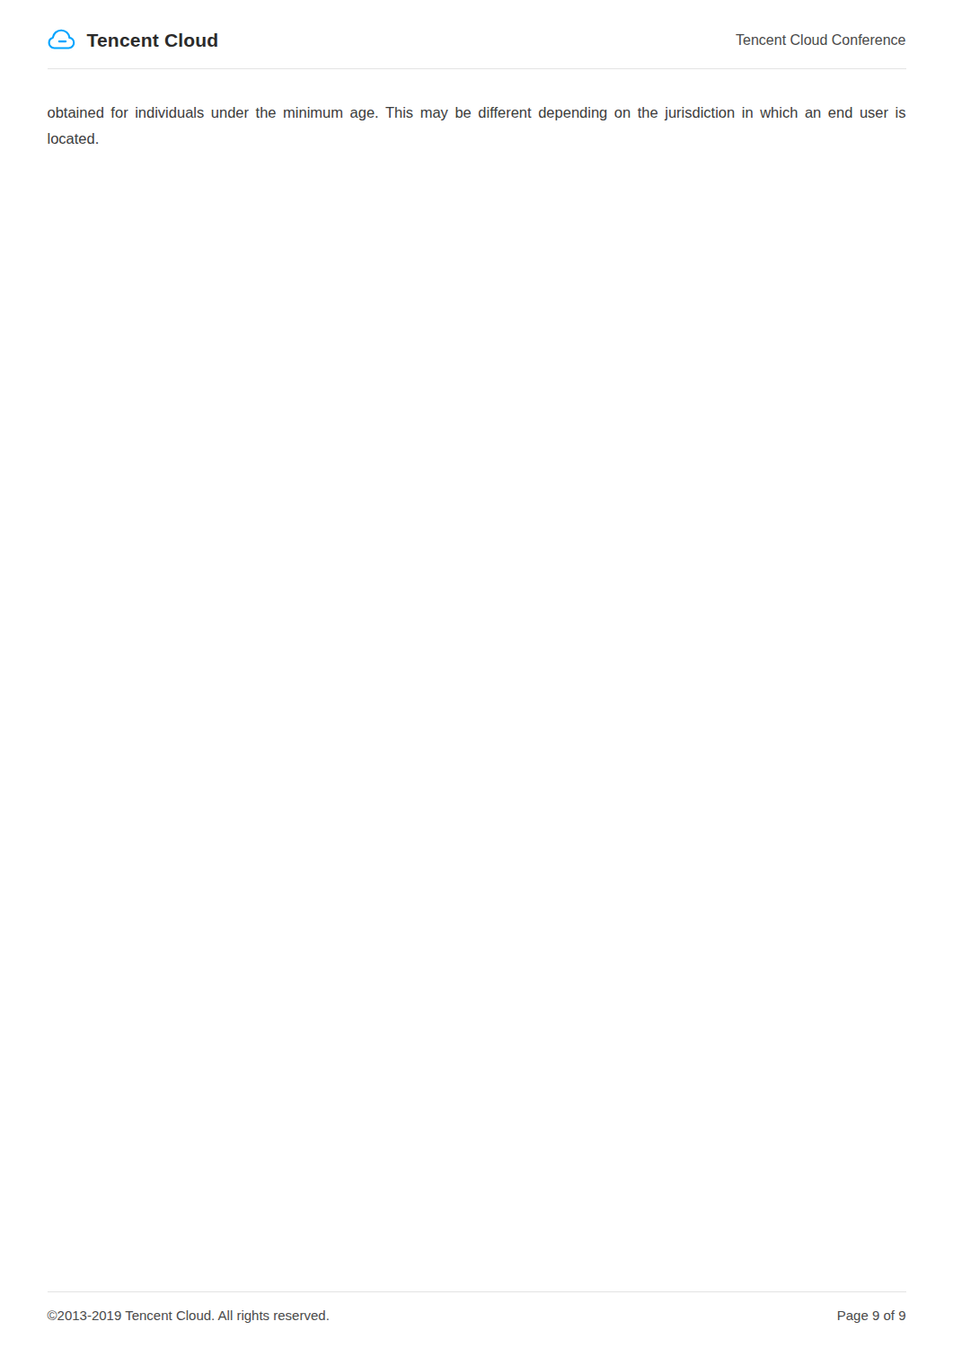Tencent Cloud
Tencent Cloud Conference
obtained for individuals under the minimum age. This may be different depending on the jurisdiction in which an end user is located.
©2013-2019 Tencent Cloud. All rights reserved.
Page 9 of 9